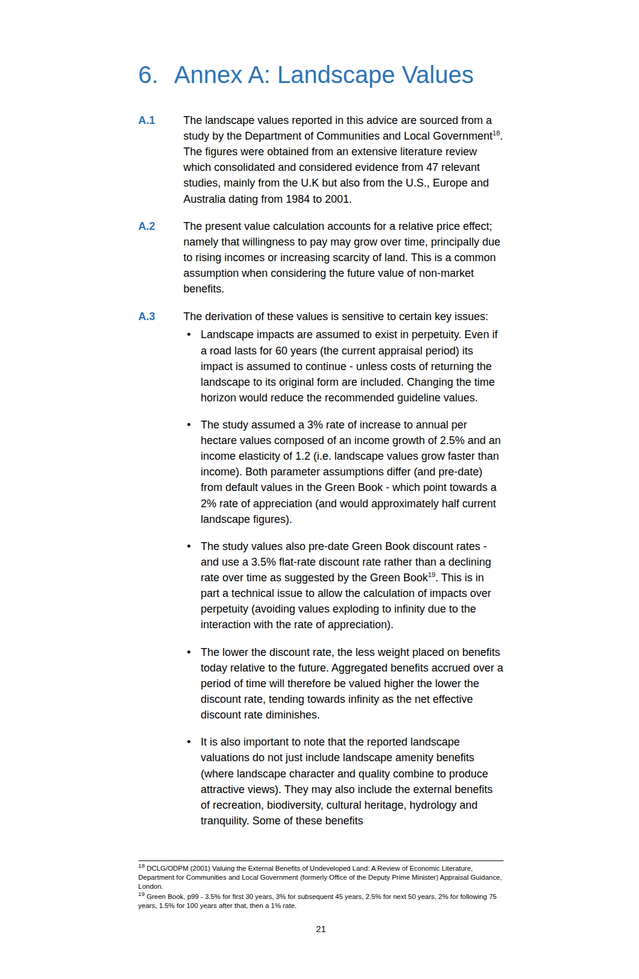6. Annex A: Landscape Values
A.1
The landscape values reported in this advice are sourced from a study by the Department of Communities and Local Government18. The figures were obtained from an extensive literature review which consolidated and considered evidence from 47 relevant studies, mainly from the U.K but also from the U.S., Europe and Australia dating from 1984 to 2001.
A.2
The present value calculation accounts for a relative price effect; namely that willingness to pay may grow over time, principally due to rising incomes or increasing scarcity of land. This is a common assumption when considering the future value of non-market benefits.
A.3
The derivation of these values is sensitive to certain key issues:
Landscape impacts are assumed to exist in perpetuity. Even if a road lasts for 60 years (the current appraisal period) its impact is assumed to continue - unless costs of returning the landscape to its original form are included. Changing the time horizon would reduce the recommended guideline values.
The study assumed a 3% rate of increase to annual per hectare values composed of an income growth of 2.5% and an income elasticity of 1.2 (i.e. landscape values grow faster than income). Both parameter assumptions differ (and pre-date) from default values in the Green Book - which point towards a 2% rate of appreciation (and would approximately half current landscape figures).
The study values also pre-date Green Book discount rates - and use a 3.5% flat-rate discount rate rather than a declining rate over time as suggested by the Green Book19. This is in part a technical issue to allow the calculation of impacts over perpetuity (avoiding values exploding to infinity due to the interaction with the rate of appreciation).
The lower the discount rate, the less weight placed on benefits today relative to the future. Aggregated benefits accrued over a period of time will therefore be valued higher the lower the discount rate, tending towards infinity as the net effective discount rate diminishes.
It is also important to note that the reported landscape valuations do not just include landscape amenity benefits (where landscape character and quality combine to produce attractive views). They may also include the external benefits of recreation, biodiversity, cultural heritage, hydrology and tranquility. Some of these benefits
18 DCLG/ODPM (2001) Valuing the External Benefits of Undeveloped Land: A Review of Economic Literature, Department for Communities and Local Government (formerly Office of the Deputy Prime Minister) Appraisal Guidance, London.
19 Green Book, p99 - 3.5% for first 30 years, 3% for subsequent 45 years, 2.5% for next 50 years, 2% for following 75 years, 1.5% for 100 years after that, then a 1% rate.
21